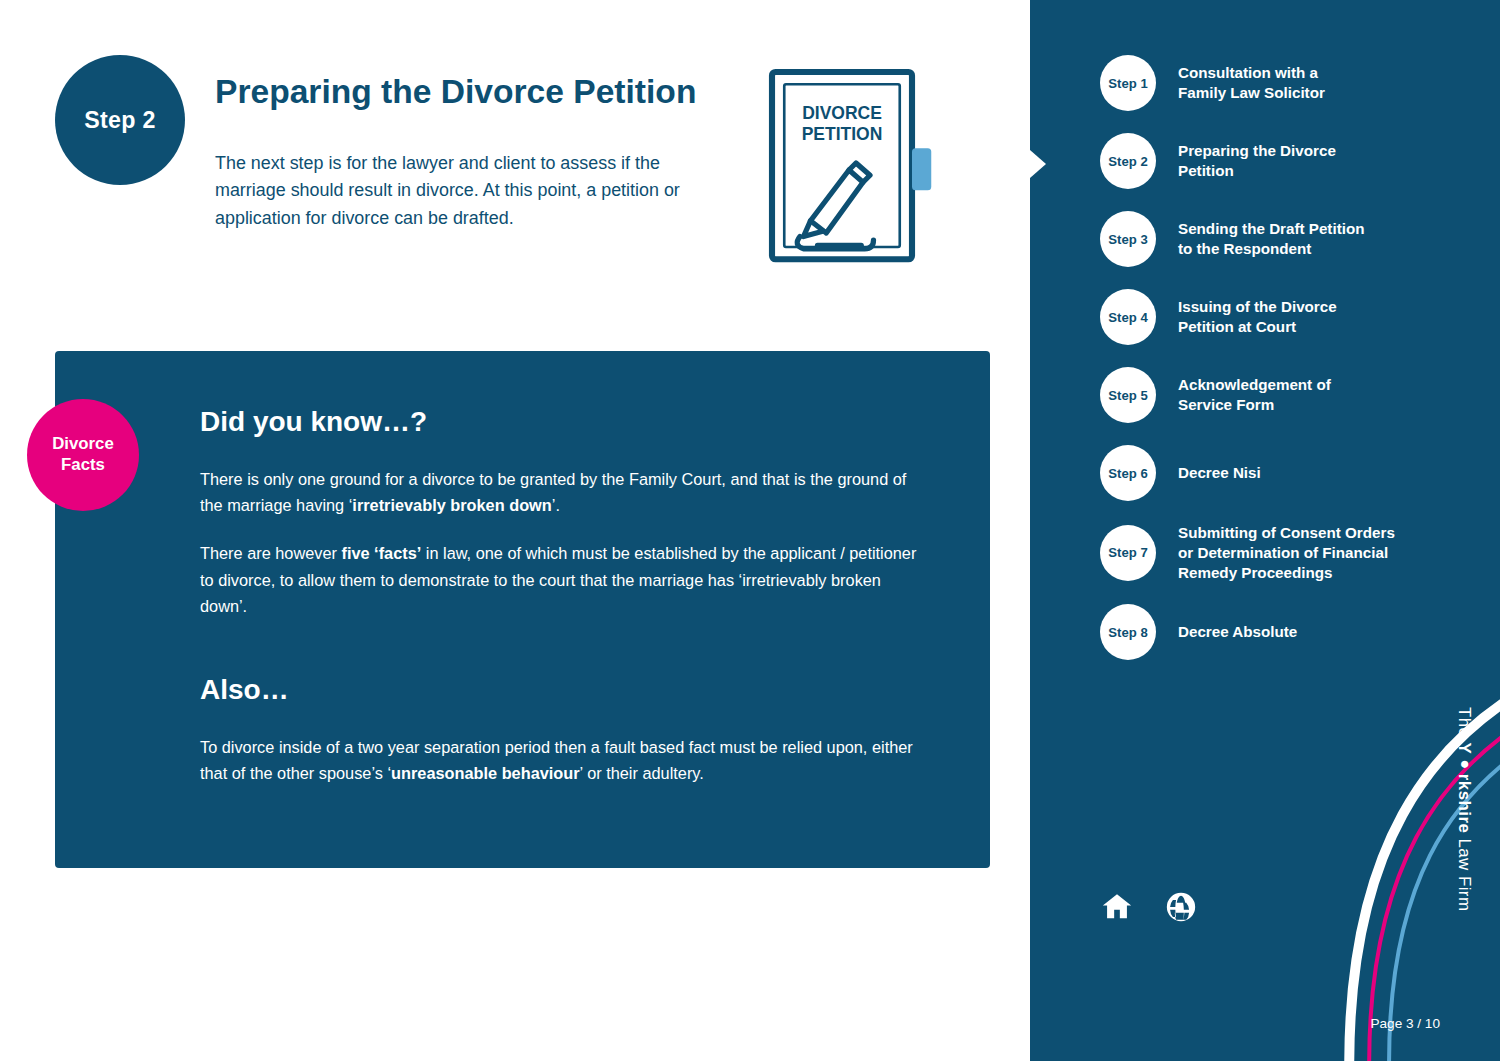Step 2
Preparing the Divorce Petition
The next step is for the lawyer and client to assess if the marriage should result in divorce. At this point, a petition or application for divorce can be drafted.
DIVORCE PETITION
Divorce
Facts
Did you know…?
There is only one ground for a divorce to be granted by the Family Court, and that is the ground of the marriage having ‘irretrievably broken down’.
There are however five ‘facts’ in law, one of which must be established by the applicant / petitioner to divorce, to allow them to demonstrate to the court that the marriage has ‘irretrievably broken down’.
Also…
To divorce inside of a two year separation period then a fault based fact must be relied upon, either that of the other spouse’s ‘unreasonable behaviour’ or their adultery.
Step 1 Consultation with a
Family Law Solicitor
Step 2 Preparing the Divorce
Petition
Step 3 Sending the Draft Petition
to the Respondent
Step 4 Issuing of the Divorce
Petition at Court
Step 5 Acknowledgement of
Service Form
Step 6 Decree Nisi
Step 7 Submitting of Consent Orders
or Determination of Financial
Remedy Proceedings
Step 8 Decree Absolute
The Y●rkshire Law Firm
Page 3 / 10